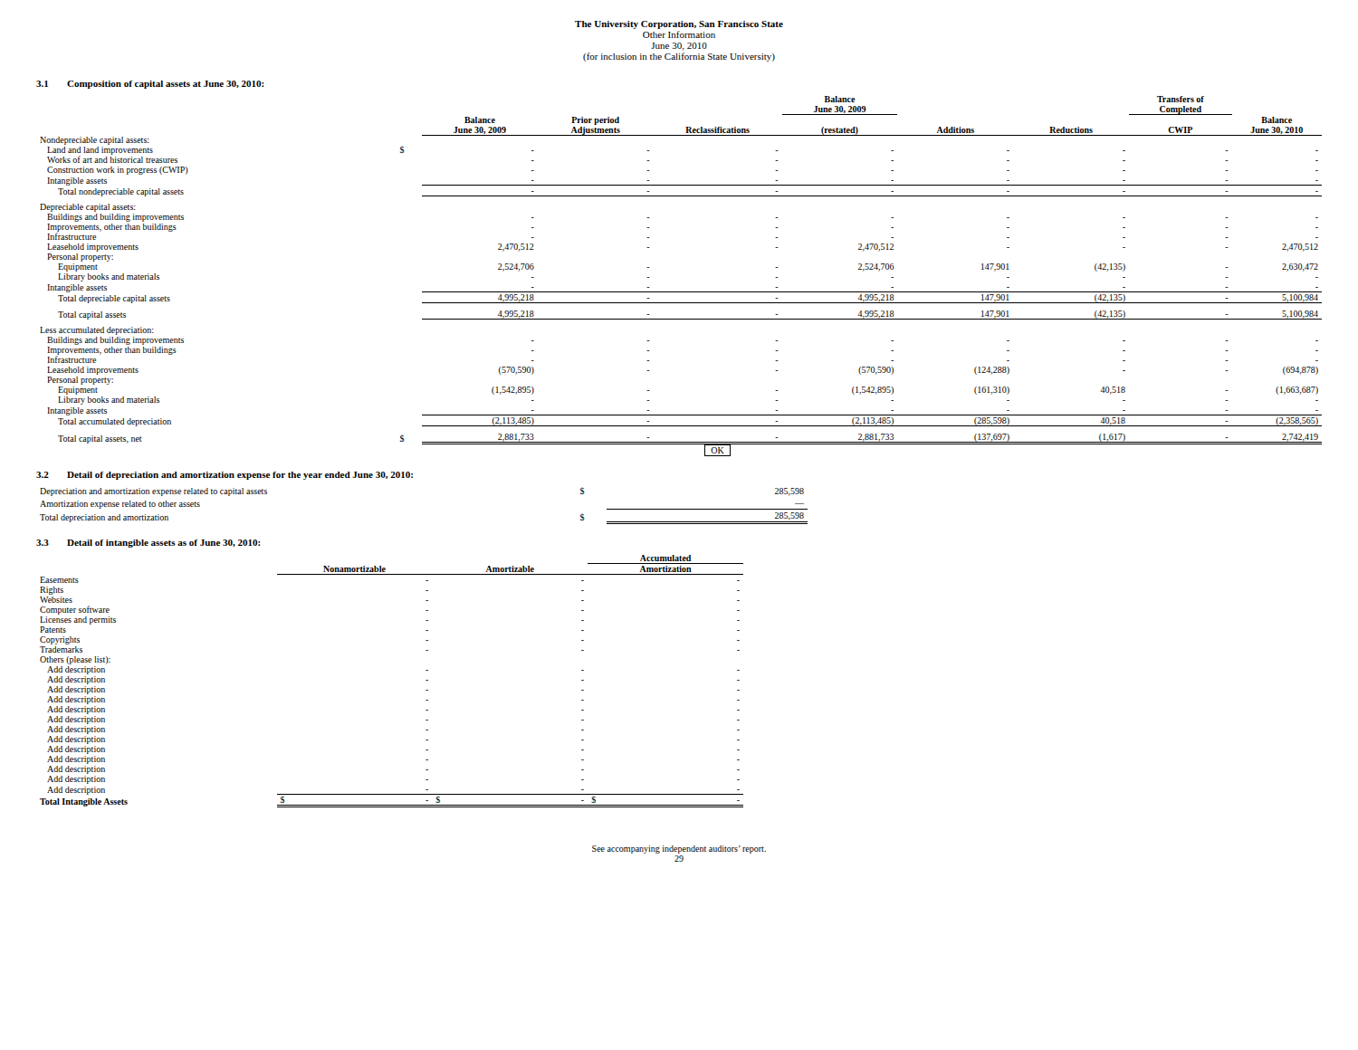The University Corporation, San Francisco State
Other Information
June 30, 2010
(for inclusion in the California State University)
3.1 Composition of capital assets at June 30, 2010:
| | | | | | Balance June 30, 2009 | | | Transfers of Completed | |
| --- | --- | --- | --- | --- | --- | --- | --- | --- | --- |
| | | Balance June 30, 2009 | Prior period Adjustments | Reclassifications | (restated) | Additions | Reductions | CWIP | Balance June 30, 2010 |
| Nondepreciable capital assets: | | | | | | | | | |
| Land and land improvements | $ | - | - | - | - | - | - | - | - |
| Works of art and historical treasures | | - | - | - | - | - | - | - | - |
| Construction work in progress (CWIP) | | - | - | - | - | - | - | - | - |
| Intangible assets | | - | - | - | - | - | - | - | - |
| Total nondepreciable capital assets | | - | - | - | - | - | - | - | - |
| Depreciable capital assets: | | | | | | | | | |
| Buildings and building improvements | | - | - | - | - | - | - | - | - |
| Improvements, other than buildings | | - | - | - | - | - | - | - | - |
| Infrastructure | | - | - | - | - | - | - | - | - |
| Leasehold improvements | | 2,470,512 | - | - | 2,470,512 | - | - | - | 2,470,512 |
| Personal property: | | | | | | | | | |
| Equipment | | 2,524,706 | - | - | 2,524,706 | 147,901 | (42,135) | - | 2,630,472 |
| Library books and materials | | - | - | - | - | - | - | - | - |
| Intangible assets | | - | - | - | - | - | - | - | - |
| Total depreciable capital assets | | 4,995,218 | - | - | 4,995,218 | 147,901 | (42,135) | - | 5,100,984 |
| Total capital assets | | 4,995,218 | - | - | 4,995,218 | 147,901 | (42,135) | - | 5,100,984 |
| Less accumulated depreciation: | | | | | | | | | |
| Buildings and building improvements | | - | - | - | - | - | - | - | - |
| Improvements, other than buildings | | - | - | - | - | - | - | - | - |
| Infrastructure | | - | - | - | - | - | - | - | - |
| Leasehold improvements | | (570,590) | - | - | (570,590) | (124,288) | - | - | (694,878) |
| Personal property: | | | | | | | | | |
| Equipment | | (1,542,895) | - | - | (1,542,895) | (161,310) | 40,518 | - | (1,663,687) |
| Library books and materials | | - | - | - | - | - | - | - | - |
| Intangible assets | | - | - | - | - | - | - | - | - |
| Total accumulated depreciation | | (2,113,485) | - | - | (2,113,485) | (285,598) | 40,518 | - | (2,358,565) |
| Total capital assets, net | $ | 2,881,733 | - | - | 2,881,733 | (137,697) | (1,617) | - | 2,742,419 |
| | OK | |
3.2 Detail of depreciation and amortization expense for the year ended June 30, 2010:
| Depreciation and amortization expense related to capital assets | $ | 285,598 |
| Amortization expense related to other assets | | — |
| Total depreciation and amortization | $ | 285,598 |
3.3 Detail of intangible assets as of June 30, 2010:
| | | | Accumulated |
| --- | --- | --- | --- |
| | Nonamortizable | Amortizable | Amortization |
| Easements | - | - | - |
| Rights | - | - | - |
| Websites | - | - | - |
| Computer software | - | - | - |
| Licenses and permits | - | - | - |
| Patents | - | - | - |
| Copyrights | - | - | - |
| Trademarks | - | - | - |
| Others (please list): | | | |
| Add description | - | - | - |
| Add description | - | - | - |
| Add description | - | - | - |
| Add description | - | - | - |
| Add description | - | - | - |
| Add description | - | - | - |
| Add description | - | - | - |
| Add description | - | - | - |
| Add description | - | - | - |
| Add description | - | - | - |
| Add description | - | - | - |
| Add description | - | - | - |
| Add description | - | - | - |
| Total Intangible Assets | $ - | $ - | $ - |
See accompanying independent auditors’ report.
29